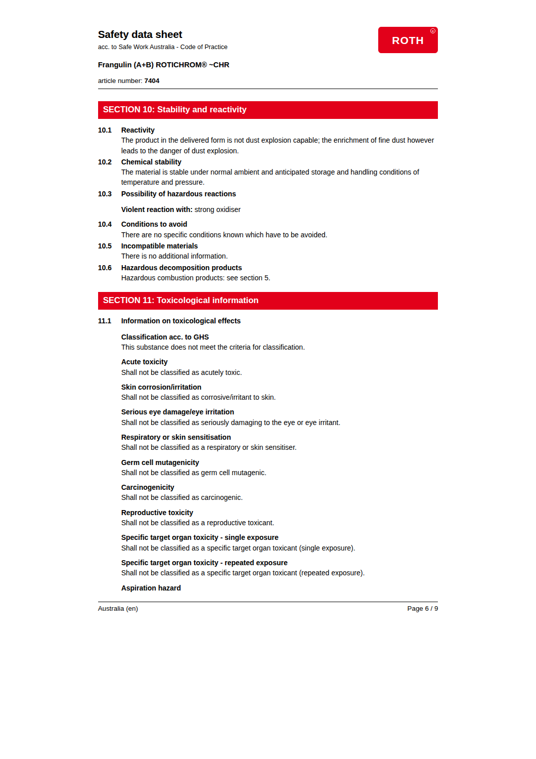ROTH R
Safety data sheet
acc. to Safe Work Australia - Code of Practice
Frangulin (A+B) ROTICHROM® ~CHR
article number: 7404
SECTION 10: Stability and reactivity
10.1
Reactivity
The product in the delivered form is not dust explosion capable; the enrichment of fine dust however leads to the danger of dust explosion.
10.2
Chemical stability
The material is stable under normal ambient and anticipated storage and handling conditions of temperature and pressure.
10.3
Possibility of hazardous reactions
Violent reaction with: strong oxidiser
10.4
Conditions to avoid
There are no specific conditions known which have to be avoided.
10.5
Incompatible materials
There is no additional information.
10.6
Hazardous decomposition products
Hazardous combustion products: see section 5.
SECTION 11: Toxicological information
11.1
Information on toxicological effects
Classification acc. to GHS
This substance does not meet the criteria for classification.
Acute toxicity
Shall not be classified as acutely toxic.
Skin corrosion/irritation
Shall not be classified as corrosive/irritant to skin.
Serious eye damage/eye irritation
Shall not be classified as seriously damaging to the eye or eye irritant.
Respiratory or skin sensitisation
Shall not be classified as a respiratory or skin sensitiser.
Germ cell mutagenicity
Shall not be classified as germ cell mutagenic.
Carcinogenicity
Shall not be classified as carcinogenic.
Reproductive toxicity
Shall not be classified as a reproductive toxicant.
Specific target organ toxicity - single exposure
Shall not be classified as a specific target organ toxicant (single exposure).
Specific target organ toxicity - repeated exposure
Shall not be classified as a specific target organ toxicant (repeated exposure).
Aspiration hazard
Australia (en) Page 6 / 9